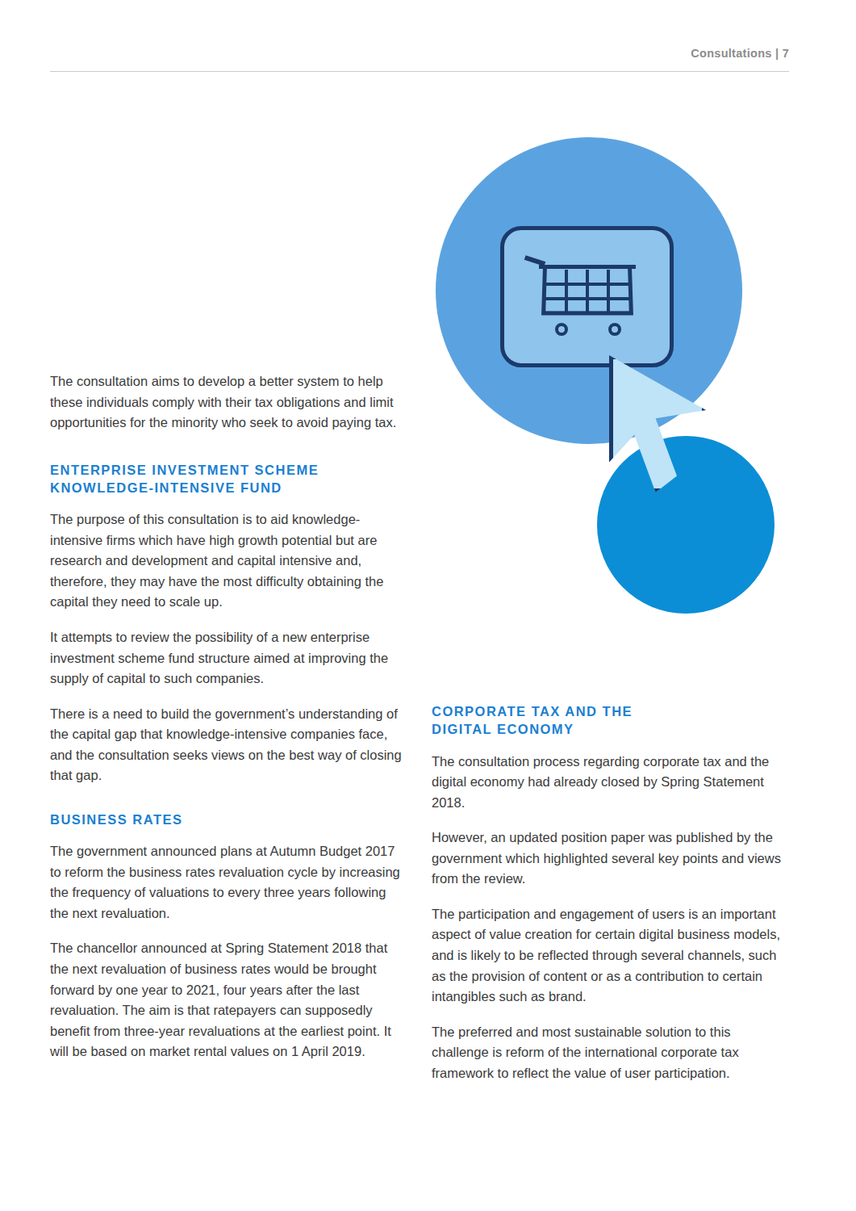Consultations | 7
The consultation aims to develop a better system to help these individuals comply with their tax obligations and limit opportunities for the minority who seek to avoid paying tax.
Enterprise Investment Scheme
Knowledge-Intensive Fund
The purpose of this consultation is to aid knowledge-intensive firms which have high growth potential but are research and development and capital intensive and, therefore, they may have the most difficulty obtaining the capital they need to scale up.
It attempts to review the possibility of a new enterprise investment scheme fund structure aimed at improving the supply of capital to such companies.
There is a need to build the government’s understanding of the capital gap that knowledge-intensive companies face, and the consultation seeks views on the best way of closing that gap.
Business Rates
The government announced plans at Autumn Budget 2017 to reform the business rates revaluation cycle by increasing the frequency of valuations to every three years following the next revaluation.
The chancellor announced at Spring Statement 2018 that the next revaluation of business rates would be brought forward by one year to 2021, four years after the last revaluation. The aim is that ratepayers can supposedly benefit from three-year revaluations at the earliest point. It will be based on market rental values on 1 April 2019.
Corporate Tax and the
Digital Economy
The consultation process regarding corporate tax and the digital economy had already closed by Spring Statement 2018.
However, an updated position paper was published by the government which highlighted several key points and views from the review.
The participation and engagement of users is an important aspect of value creation for certain digital business models, and is likely to be reflected through several channels, such as the provision of content or as a contribution to certain intangibles such as brand.
The preferred and most sustainable solution to this challenge is reform of the international corporate tax framework to reflect the value of user participation.